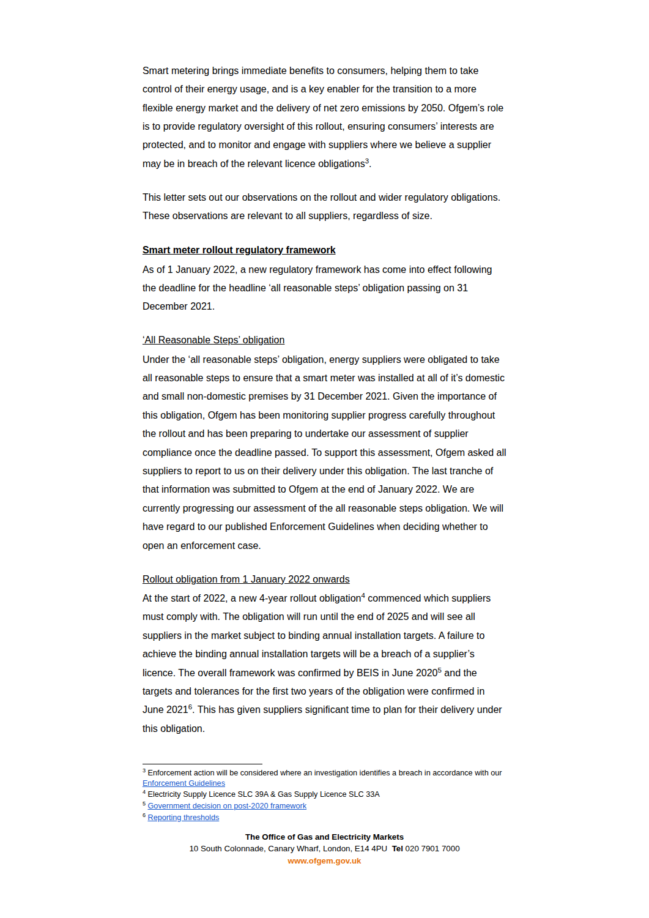Smart metering brings immediate benefits to consumers, helping them to take control of their energy usage, and is a key enabler for the transition to a more flexible energy market and the delivery of net zero emissions by 2050. Ofgem’s role is to provide regulatory oversight of this rollout, ensuring consumers’ interests are protected, and to monitor and engage with suppliers where we believe a supplier may be in breach of the relevant licence obligations3.
This letter sets out our observations on the rollout and wider regulatory obligations. These observations are relevant to all suppliers, regardless of size.
Smart meter rollout regulatory framework
As of 1 January 2022, a new regulatory framework has come into effect following the deadline for the headline ‘all reasonable steps’ obligation passing on 31 December 2021.
‘All Reasonable Steps’ obligation
Under the ‘all reasonable steps’ obligation, energy suppliers were obligated to take all reasonable steps to ensure that a smart meter was installed at all of it’s domestic and small non-domestic premises by 31 December 2021. Given the importance of this obligation, Ofgem has been monitoring supplier progress carefully throughout the rollout and has been preparing to undertake our assessment of supplier compliance once the deadline passed. To support this assessment, Ofgem asked all suppliers to report to us on their delivery under this obligation. The last tranche of that information was submitted to Ofgem at the end of January 2022. We are currently progressing our assessment of the all reasonable steps obligation. We will have regard to our published Enforcement Guidelines when deciding whether to open an enforcement case.
Rollout obligation from 1 January 2022 onwards
At the start of 2022, a new 4-year rollout obligation4 commenced which suppliers must comply with. The obligation will run until the end of 2025 and will see all suppliers in the market subject to binding annual installation targets. A failure to achieve the binding annual installation targets will be a breach of a supplier’s licence. The overall framework was confirmed by BEIS in June 20205 and the targets and tolerances for the first two years of the obligation were confirmed in June 20216. This has given suppliers significant time to plan for their delivery under this obligation.
3 Enforcement action will be considered where an investigation identifies a breach in accordance with our Enforcement Guidelines
4 Electricity Supply Licence SLC 39A & Gas Supply Licence SLC 33A
5 Government decision on post-2020 framework
6 Reporting thresholds
The Office of Gas and Electricity Markets
10 South Colonnade, Canary Wharf, London, E14 4PU Tel 020 7901 7000
www.ofgem.gov.uk